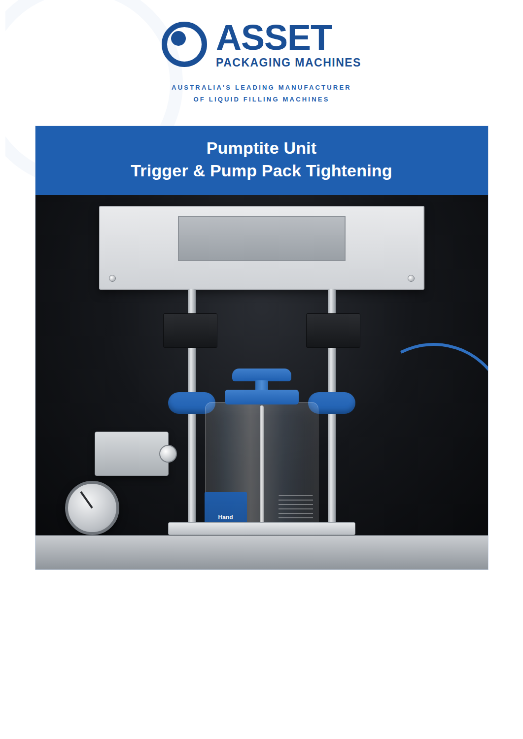ASSET PACKAGING MACHINES
Australia's leading manufacturer
of liquid filling machines
Pumptite UnitTrigger & Pump Pack Tightening
Hand
Sanitiser
For the cap tightening of containers and bottles
requiring trigger or pump dispensing caps